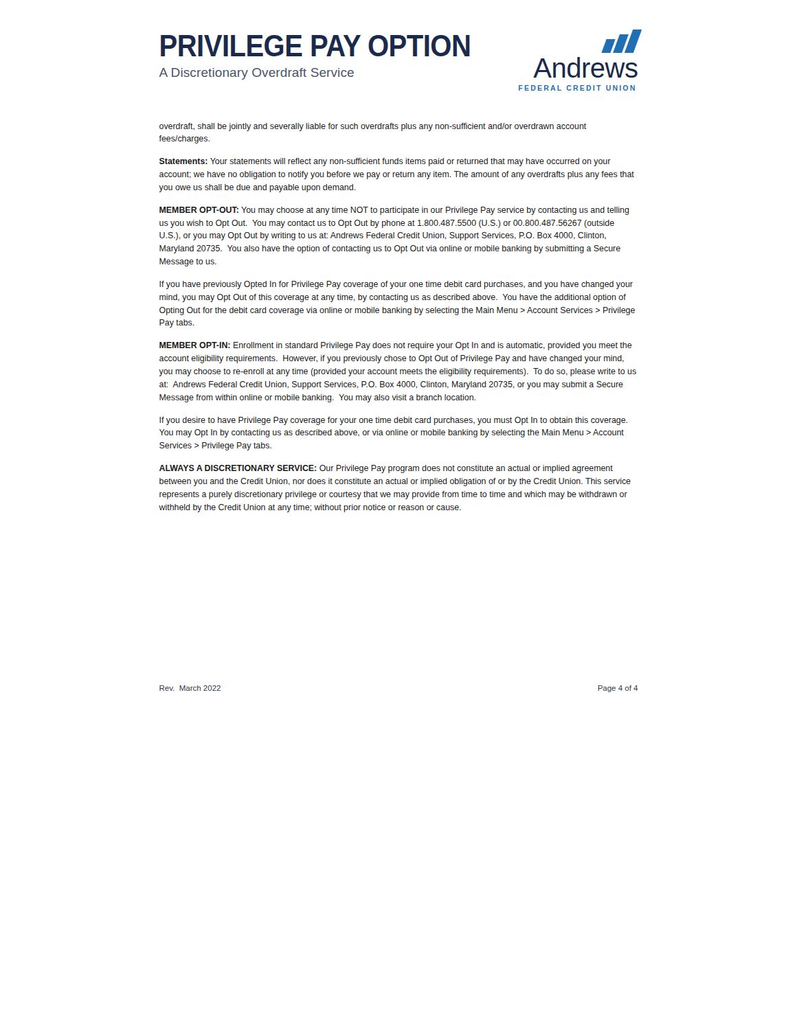Privilege Pay Option
A Discretionary Overdraft Service
Andrews
FEDERAL CREDIT UNION
overdraft, shall be jointly and severally liable for such overdrafts plus any non-sufficient and/or overdrawn account fees/charges.
Statements: Your statements will reflect any non-sufficient funds items paid or returned that may have occurred on your account; we have no obligation to notify you before we pay or return any item. The amount of any overdrafts plus any fees that you owe us shall be due and payable upon demand.
MEMBER OPT-OUT: You may choose at any time NOT to participate in our Privilege Pay service by contacting us and telling us you wish to Opt Out. You may contact us to Opt Out by phone at 1.800.487.5500 (U.S.) or 00.800.487.56267 (outside U.S.), or you may Opt Out by writing to us at: Andrews Federal Credit Union, Support Services, P.O. Box 4000, Clinton, Maryland 20735. You also have the option of contacting us to Opt Out via online or mobile banking by submitting a Secure Message to us.
If you have previously Opted In for Privilege Pay coverage of your one time debit card purchases, and you have changed your mind, you may Opt Out of this coverage at any time, by contacting us as described above. You have the additional option of Opting Out for the debit card coverage via online or mobile banking by selecting the Main Menu > Account Services > Privilege Pay tabs.
MEMBER OPT-IN: Enrollment in standard Privilege Pay does not require your Opt In and is automatic, provided you meet the account eligibility requirements. However, if you previously chose to Opt Out of Privilege Pay and have changed your mind, you may choose to re-enroll at any time (provided your account meets the eligibility requirements). To do so, please write to us at: Andrews Federal Credit Union, Support Services, P.O. Box 4000, Clinton, Maryland 20735, or you may submit a Secure Message from within online or mobile banking. You may also visit a branch location.
If you desire to have Privilege Pay coverage for your one time debit card purchases, you must Opt In to obtain this coverage. You may Opt In by contacting us as described above, or via online or mobile banking by selecting the Main Menu > Account Services > Privilege Pay tabs.
ALWAYS A DISCRETIONARY SERVICE: Our Privilege Pay program does not constitute an actual or implied agreement between you and the Credit Union, nor does it constitute an actual or implied obligation of or by the Credit Union. This service represents a purely discretionary privilege or courtesy that we may provide from time to time and which may be withdrawn or withheld by the Credit Union at any time; without prior notice or reason or cause.
Rev. March 2022
Page 4 of 4